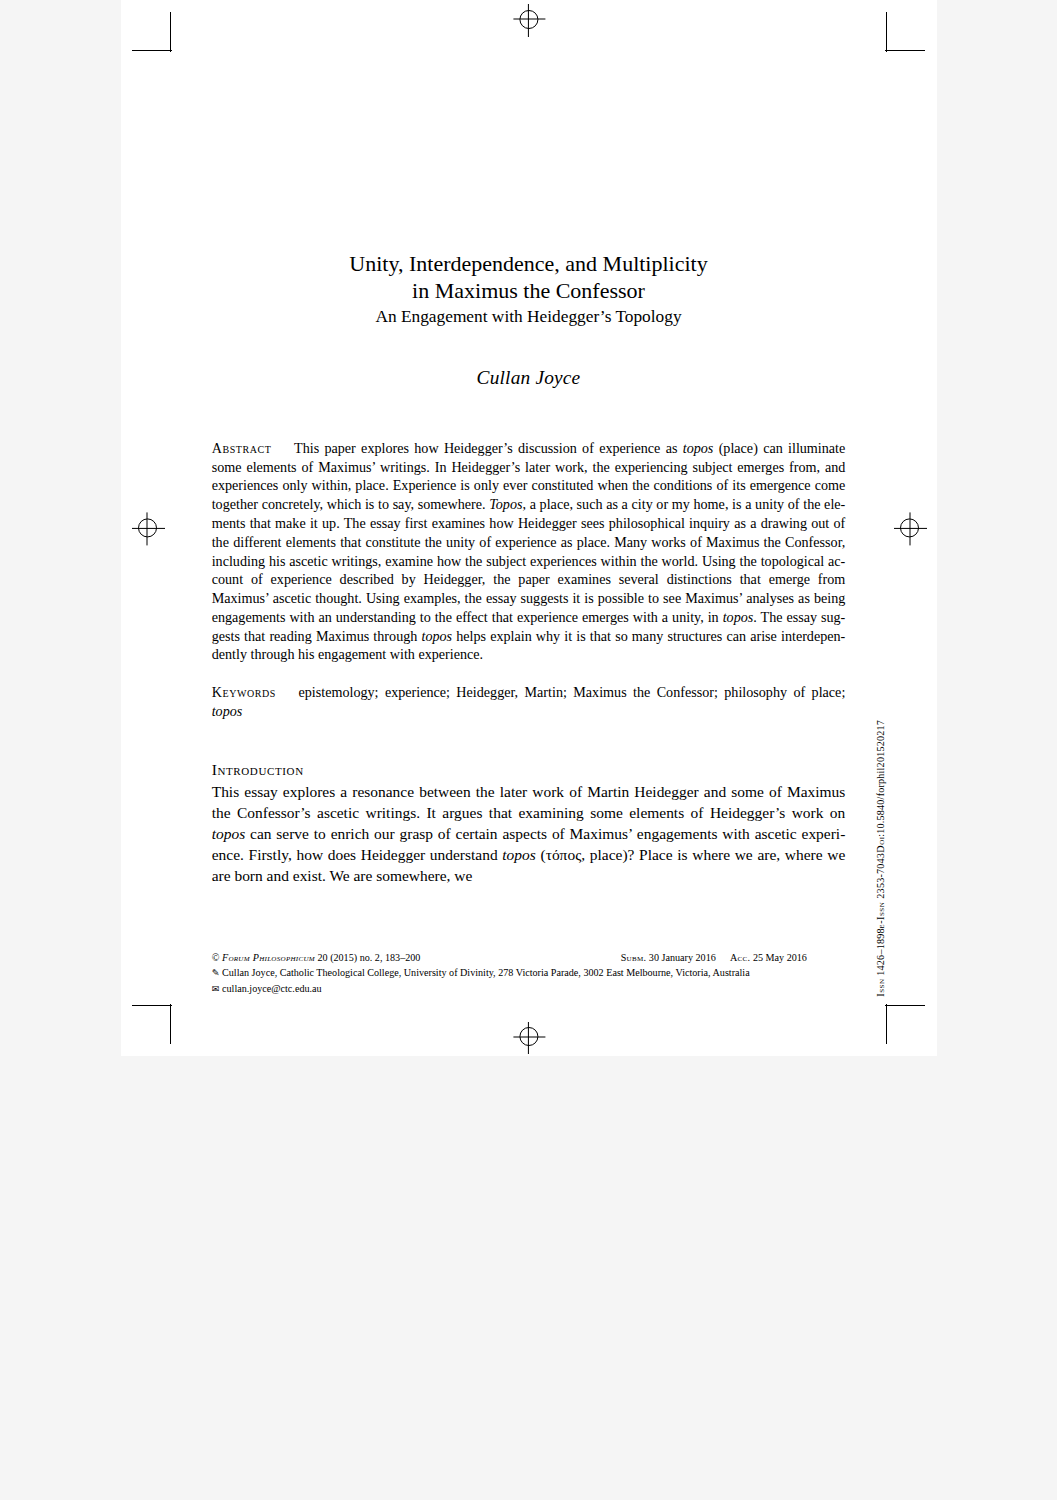Unity, Interdependence, and Multiplicity
in Maximus the Confessor
An Engagement with Heidegger’s Topology
Cullan Joyce
Abstract This paper explores how Heidegger’s discussion of experience as topos (place) can illuminate some elements of Maximus’ writings. In Heidegger’s later work, the experiencing subject emerges from, and experiences only within, place. Experience is only ever constituted when the conditions of its emergence come together concretely, which is to say, somewhere. Topos, a place, such as a city or my home, is a unity of the elements that make it up. The essay first examines how Heidegger sees philosophical inquiry as a drawing out of the different elements that constitute the unity of experience as place. Many works of Maximus the Confessor, including his ascetic writings, examine how the subject experiences within the world. Using the topological account of experience described by Heidegger, the paper examines several distinctions that emerge from Maximus’ ascetic thought. Using examples, the essay suggests it is possible to see Maximus’ analyses as being engagements with an understanding to the effect that experience emerges with a unity, in topos. The essay suggests that reading Maximus through topos helps explain why it is that so many structures can arise interdependently through his engagement with experience.
Keywords epistemology; experience; Heidegger, Martin; Maximus the Confessor; philosophy of place; topos
Introduction
This essay explores a resonance between the later work of Martin Heidegger and some of Maximus the Confessor’s ascetic writings. It argues that examining some elements of Heidegger’s work on topos can serve to enrich our grasp of certain aspects of Maximus’ engagements with ascetic experience. Firstly, how does Heidegger understand topos (τόπος, place)? Place is where we are, where we are born and exist. We are somewhere, we
© Forum Philosophicum 20 (2015) no. 2, 183–200
Subm. 30 January 2016 Acc. 25 May 2016
✎ Cullan Joyce, Catholic Theological College, University of Divinity, 278 Victoria Parade, 3002 East Melbourne, Victoria, Australia
✉ cullan.joyce@ctc.edu.au
Issn 1426–1898 e-Issn 2353-7043 Doi:10.5840/forphil201520217